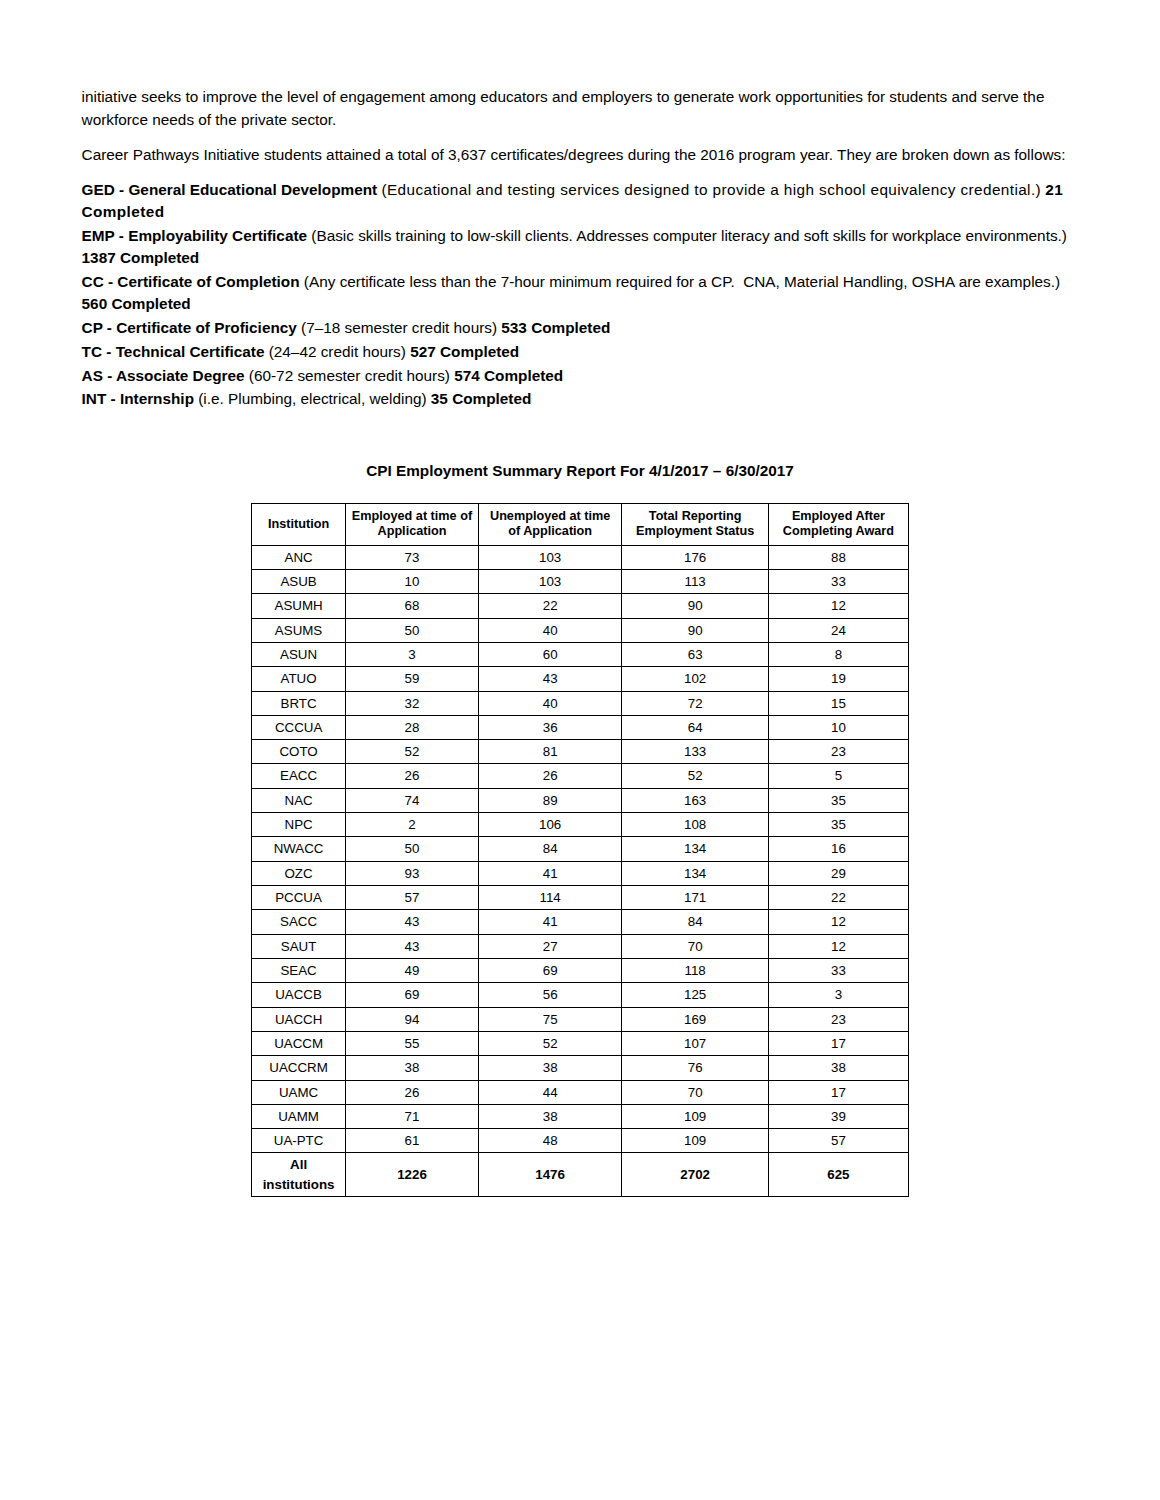initiative seeks to improve the level of engagement among educators and employers to generate work opportunities for students and serve the workforce needs of the private sector.
Career Pathways Initiative students attained a total of 3,637 certificates/degrees during the 2016 program year. They are broken down as follows:
GED - General Educational Development (Educational and testing services designed to provide a high school equivalency credential.) 21 Completed
EMP - Employability Certificate (Basic skills training to low-skill clients. Addresses computer literacy and soft skills for workplace environments.) 1387 Completed
CC - Certificate of Completion (Any certificate less than the 7-hour minimum required for a CP. CNA, Material Handling, OSHA are examples.) 560 Completed
CP - Certificate of Proficiency (7–18 semester credit hours) 533 Completed
TC - Technical Certificate (24–42 credit hours) 527 Completed
AS - Associate Degree (60-72 semester credit hours) 574 Completed
INT - Internship (i.e. Plumbing, electrical, welding) 35 Completed
CPI Employment Summary Report For 4/1/2017 – 6/30/2017
| Institution | Employed at time of Application | Unemployed at time of Application | Total Reporting Employment Status | Employed After Completing Award |
| --- | --- | --- | --- | --- |
| ANC | 73 | 103 | 176 | 88 |
| ASUB | 10 | 103 | 113 | 33 |
| ASUMH | 68 | 22 | 90 | 12 |
| ASUMS | 50 | 40 | 90 | 24 |
| ASUN | 3 | 60 | 63 | 8 |
| ATUO | 59 | 43 | 102 | 19 |
| BRTC | 32 | 40 | 72 | 15 |
| CCCUA | 28 | 36 | 64 | 10 |
| COTO | 52 | 81 | 133 | 23 |
| EACC | 26 | 26 | 52 | 5 |
| NAC | 74 | 89 | 163 | 35 |
| NPC | 2 | 106 | 108 | 35 |
| NWACC | 50 | 84 | 134 | 16 |
| OZC | 93 | 41 | 134 | 29 |
| PCCUA | 57 | 114 | 171 | 22 |
| SACC | 43 | 41 | 84 | 12 |
| SAUT | 43 | 27 | 70 | 12 |
| SEAC | 49 | 69 | 118 | 33 |
| UACCB | 69 | 56 | 125 | 3 |
| UACCH | 94 | 75 | 169 | 23 |
| UACCM | 55 | 52 | 107 | 17 |
| UACCRM | 38 | 38 | 76 | 38 |
| UAMC | 26 | 44 | 70 | 17 |
| UAMM | 71 | 38 | 109 | 39 |
| UA-PTC | 61 | 48 | 109 | 57 |
| All institutions | 1226 | 1476 | 2702 | 625 |